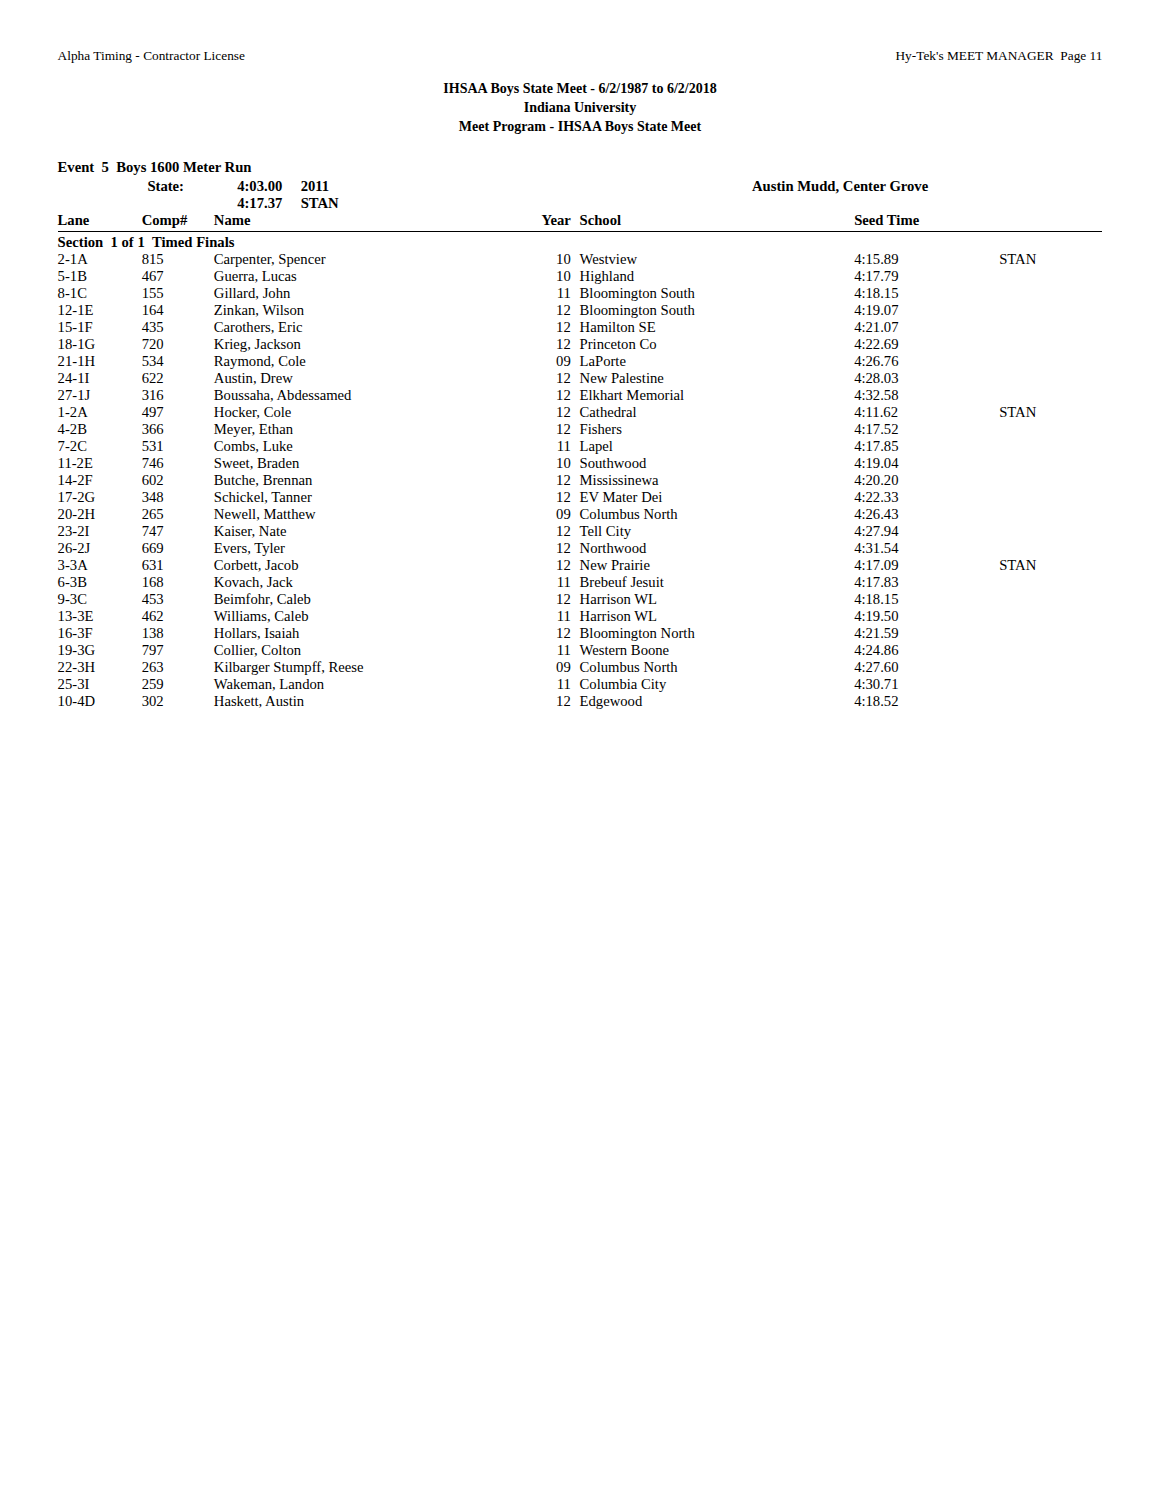Alpha Timing - Contractor License
Hy-Tek's MEET MANAGER Page 11
IHSAA Boys State Meet - 6/2/1987 to 6/2/2018
Indiana University
Meet Program - IHSAA Boys State Meet
Event 5 Boys 1600 Meter Run
| | State: | 4:03.00 2011 | | Austin Mudd, Center Grove |
| | | 4:17.37 STAN | | |
| Lane | Comp# | Name | Year | School | Seed Time | |
| --- | --- | --- | --- | --- | --- | --- |
| Section 1 of 1 Timed Finals |
| 2-1A | 815 | Carpenter, Spencer | 10 | Westview | 4:15.89 | STAN |
| 5-1B | 467 | Guerra, Lucas | 10 | Highland | 4:17.79 | |
| 8-1C | 155 | Gillard, John | 11 | Bloomington South | 4:18.15 | |
| 12-1E | 164 | Zinkan, Wilson | 12 | Bloomington South | 4:19.07 | |
| 15-1F | 435 | Carothers, Eric | 12 | Hamilton SE | 4:21.07 | |
| 18-1G | 720 | Krieg, Jackson | 12 | Princeton Co | 4:22.69 | |
| 21-1H | 534 | Raymond, Cole | 09 | LaPorte | 4:26.76 | |
| 24-1I | 622 | Austin, Drew | 12 | New Palestine | 4:28.03 | |
| 27-1J | 316 | Boussaha, Abdessamed | 12 | Elkhart Memorial | 4:32.58 | |
| 1-2A | 497 | Hocker, Cole | 12 | Cathedral | 4:11.62 | STAN |
| 4-2B | 366 | Meyer, Ethan | 12 | Fishers | 4:17.52 | |
| 7-2C | 531 | Combs, Luke | 11 | Lapel | 4:17.85 | |
| 11-2E | 746 | Sweet, Braden | 10 | Southwood | 4:19.04 | |
| 14-2F | 602 | Butche, Brennan | 12 | Mississinewa | 4:20.20 | |
| 17-2G | 348 | Schickel, Tanner | 12 | EV Mater Dei | 4:22.33 | |
| 20-2H | 265 | Newell, Matthew | 09 | Columbus North | 4:26.43 | |
| 23-2I | 747 | Kaiser, Nate | 12 | Tell City | 4:27.94 | |
| 26-2J | 669 | Evers, Tyler | 12 | Northwood | 4:31.54 | |
| 3-3A | 631 | Corbett, Jacob | 12 | New Prairie | 4:17.09 | STAN |
| 6-3B | 168 | Kovach, Jack | 11 | Brebeuf Jesuit | 4:17.83 | |
| 9-3C | 453 | Beimfohr, Caleb | 12 | Harrison WL | 4:18.15 | |
| 13-3E | 462 | Williams, Caleb | 11 | Harrison WL | 4:19.50 | |
| 16-3F | 138 | Hollars, Isaiah | 12 | Bloomington North | 4:21.59 | |
| 19-3G | 797 | Collier, Colton | 11 | Western Boone | 4:24.86 | |
| 22-3H | 263 | Kilbarger Stumpff, Reese | 09 | Columbus North | 4:27.60 | |
| 25-3I | 259 | Wakeman, Landon | 11 | Columbia City | 4:30.71 | |
| 10-4D | 302 | Haskett, Austin | 12 | Edgewood | 4:18.52 | |